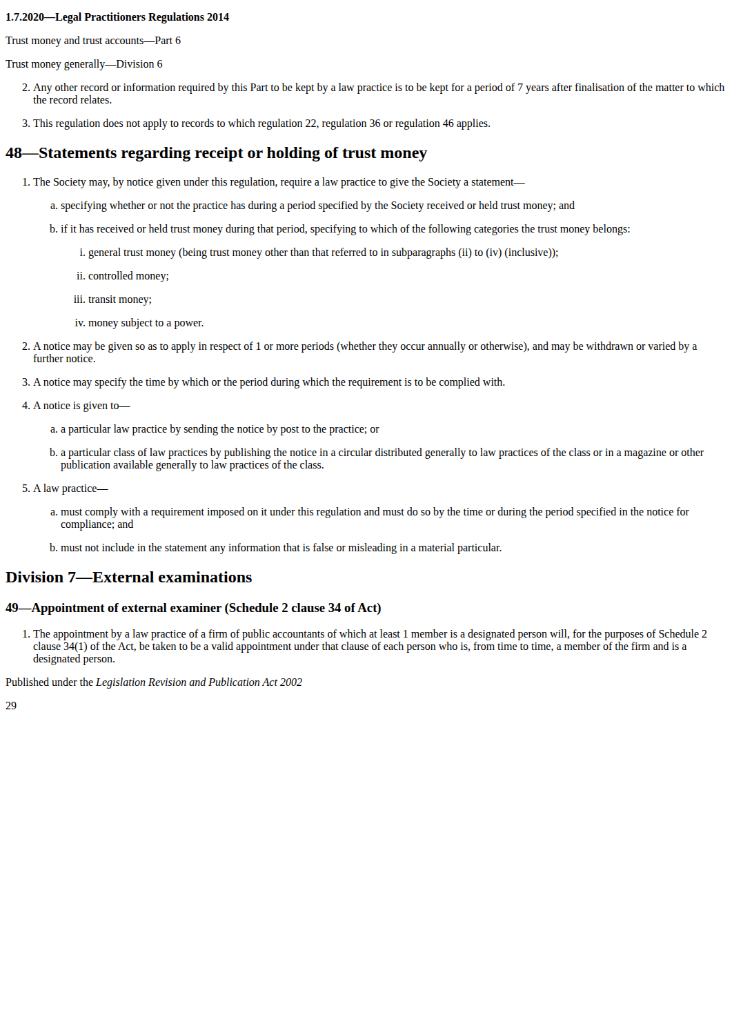1.7.2020—Legal Practitioners Regulations 2014
Trust money and trust accounts—Part 6
Trust money generally—Division 6
Any other record or information required by this Part to be kept by a law practice is to be kept for a period of 7 years after finalisation of the matter to which the record relates.
This regulation does not apply to records to which regulation 22, regulation 36 or regulation 46 applies.
48—Statements regarding receipt or holding of trust money
The Society may, by notice given under this regulation, require a law practice to give the Society a statement—
specifying whether or not the practice has during a period specified by the Society received or held trust money; and
if it has received or held trust money during that period, specifying to which of the following categories the trust money belongs:
general trust money (being trust money other than that referred to in subparagraphs (ii) to (iv) (inclusive));
controlled money;
transit money;
money subject to a power.
A notice may be given so as to apply in respect of 1 or more periods (whether they occur annually or otherwise), and may be withdrawn or varied by a further notice.
A notice may specify the time by which or the period during which the requirement is to be complied with.
A notice is given to—
a particular law practice by sending the notice by post to the practice; or
a particular class of law practices by publishing the notice in a circular distributed generally to law practices of the class or in a magazine or other publication available generally to law practices of the class.
A law practice—
must comply with a requirement imposed on it under this regulation and must do so by the time or during the period specified in the notice for compliance; and
must not include in the statement any information that is false or misleading in a material particular.
Division 7—External examinations
49—Appointment of external examiner (Schedule 2 clause 34 of Act)
The appointment by a law practice of a firm of public accountants of which at least 1 member is a designated person will, for the purposes of Schedule 2 clause 34(1) of the Act, be taken to be a valid appointment under that clause of each person who is, from time to time, a member of the firm and is a designated person.
Published under the Legislation Revision and Publication Act 2002
29